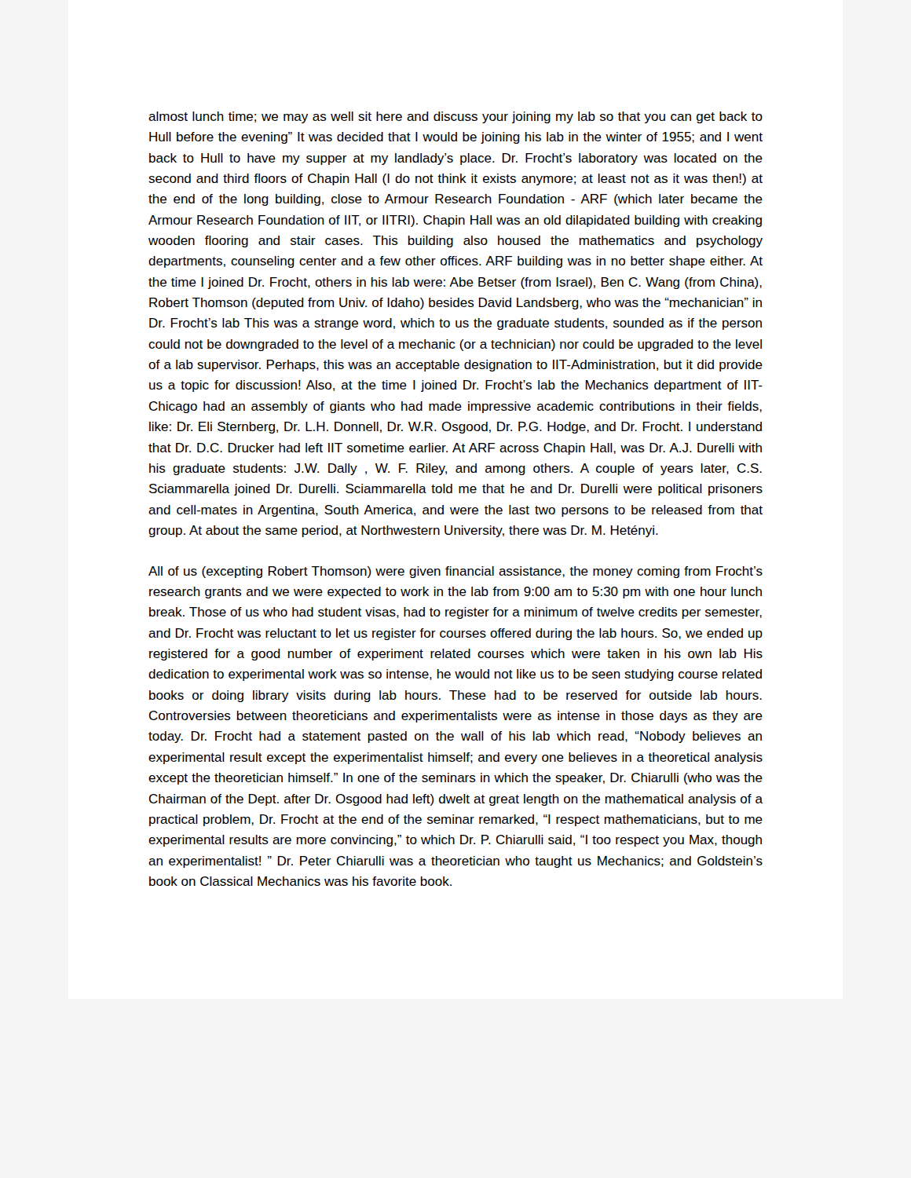almost lunch time; we may as well sit here and discuss your joining my lab so that you can get back to Hull before the evening” It was decided that I would be joining his lab in the winter of 1955; and I went back to Hull to have my supper at my landlady’s place. Dr. Frocht’s laboratory was located on the second and third floors of Chapin Hall (I do not think it exists anymore; at least not as it was then!) at the end of the long building, close to Armour Research Foundation - ARF (which later became the Armour Research Foundation of IIT, or IITRI). Chapin Hall was an old dilapidated building with creaking wooden flooring and stair cases. This building also housed the mathematics and psychology departments, counseling center and a few other offices. ARF building was in no better shape either. At the time I joined Dr. Frocht, others in his lab were: Abe Betser (from Israel), Ben C. Wang (from China), Robert Thomson (deputed from Univ. of Idaho) besides David Landsberg, who was the “mechanician” in Dr. Frocht’s lab This was a strange word, which to us the graduate students, sounded as if the person could not be downgraded to the level of a mechanic (or a technician) nor could be upgraded to the level of a lab supervisor. Perhaps, this was an acceptable designation to IIT-Administration, but it did provide us a topic for discussion! Also, at the time I joined Dr. Frocht’s lab the Mechanics department of IIT-Chicago had an assembly of giants who had made impressive academic contributions in their fields, like: Dr. Eli Sternberg, Dr. L.H. Donnell, Dr. W.R. Osgood, Dr. P.G. Hodge, and Dr. Frocht. I understand that Dr. D.C. Drucker had left IIT sometime earlier. At ARF across Chapin Hall, was Dr. A.J. Durelli with his graduate students: J.W. Dally , W. F. Riley, and among others. A couple of years later, C.S. Sciammarella joined Dr. Durelli. Sciammarella told me that he and Dr. Durelli were political prisoners and cell-mates in Argentina, South America, and were the last two persons to be released from that group. At about the same period, at Northwestern University, there was Dr. M. Hetényi.
All of us (excepting Robert Thomson) were given financial assistance, the money coming from Frocht’s research grants and we were expected to work in the lab from 9:00 am to 5:30 pm with one hour lunch break. Those of us who had student visas, had to register for a minimum of twelve credits per semester, and Dr. Frocht was reluctant to let us register for courses offered during the lab hours. So, we ended up registered for a good number of experiment related courses which were taken in his own lab His dedication to experimental work was so intense, he would not like us to be seen studying course related books or doing library visits during lab hours. These had to be reserved for outside lab hours. Controversies between theoreticians and experimentalists were as intense in those days as they are today. Dr. Frocht had a statement pasted on the wall of his lab which read, “Nobody believes an experimental result except the experimentalist himself; and every one believes in a theoretical analysis except the theoretician himself.” In one of the seminars in which the speaker, Dr. Chiarulli (who was the Chairman of the Dept. after Dr. Osgood had left) dwelt at great length on the mathematical analysis of a practical problem, Dr. Frocht at the end of the seminar remarked, “I respect mathematicians, but to me experimental results are more convincing,” to which Dr. P. Chiarulli said, “I too respect you Max, though an experimentalist! ” Dr. Peter Chiarulli was a theoretician who taught us Mechanics; and Goldstein’s book on Classical Mechanics was his favorite book.